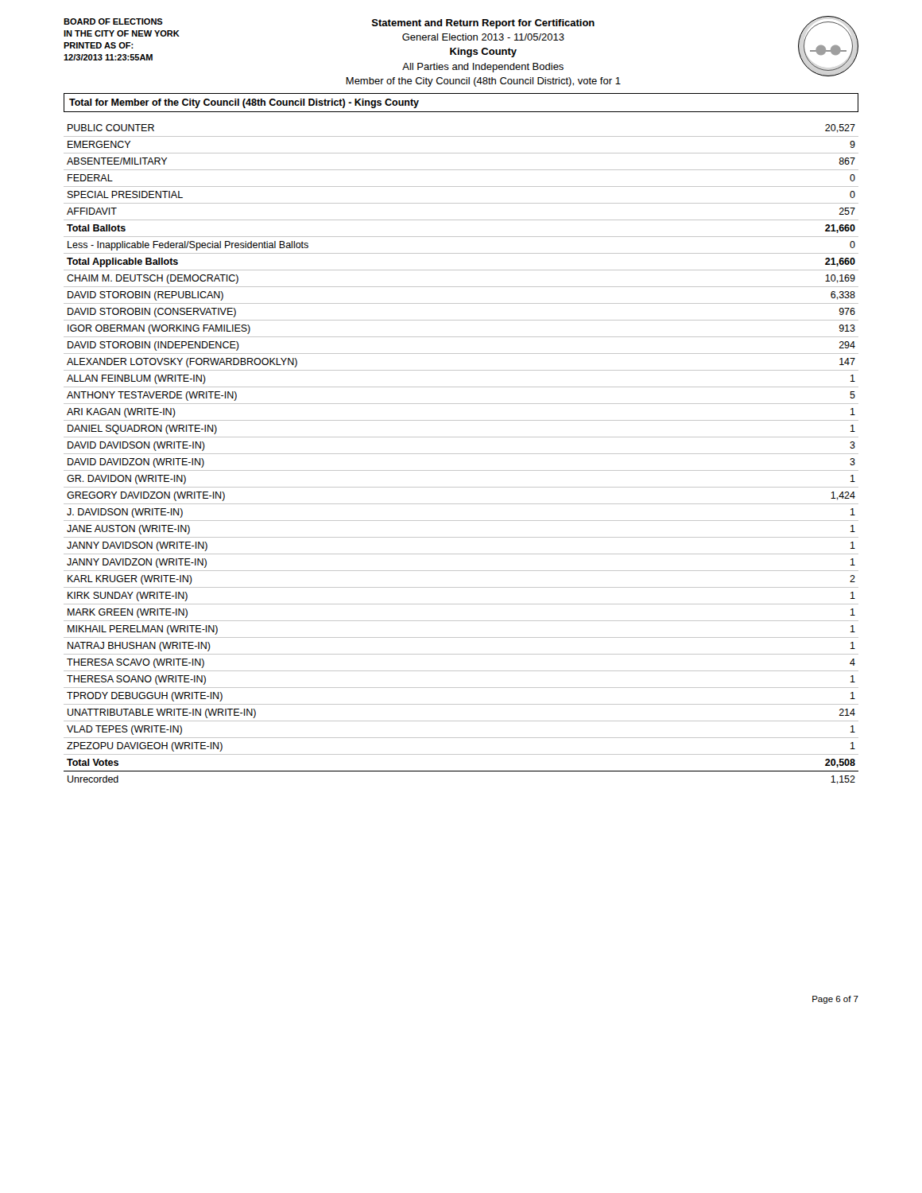BOARD OF ELECTIONS
IN THE CITY OF NEW YORK
PRINTED AS OF:
12/3/2013 11:23:55AM
Statement and Return Report for Certification
General Election 2013 - 11/05/2013
Kings County
All Parties and Independent Bodies
Member of the City Council (48th Council District), vote for 1
Total for Member of the City Council (48th Council District) - Kings County
| PUBLIC COUNTER | 20,527 |
| EMERGENCY | 9 |
| ABSENTEE/MILITARY | 867 |
| FEDERAL | 0 |
| SPECIAL PRESIDENTIAL | 0 |
| AFFIDAVIT | 257 |
| Total Ballots | 21,660 |
| Less - Inapplicable Federal/Special Presidential Ballots | 0 |
| Total Applicable Ballots | 21,660 |
| CHAIM M. DEUTSCH (DEMOCRATIC) | 10,169 |
| DAVID STOROBIN (REPUBLICAN) | 6,338 |
| DAVID STOROBIN (CONSERVATIVE) | 976 |
| IGOR OBERMAN (WORKING FAMILIES) | 913 |
| DAVID STOROBIN (INDEPENDENCE) | 294 |
| ALEXANDER LOTOVSKY (FORWARDBROOKLYN) | 147 |
| ALLAN FEINBLUM (WRITE-IN) | 1 |
| ANTHONY TESTAVERDE (WRITE-IN) | 5 |
| ARI KAGAN (WRITE-IN) | 1 |
| DANIEL SQUADRON (WRITE-IN) | 1 |
| DAVID DAVIDSON (WRITE-IN) | 3 |
| DAVID DAVIDZON (WRITE-IN) | 3 |
| GR. DAVIDON (WRITE-IN) | 1 |
| GREGORY DAVIDZON (WRITE-IN) | 1,424 |
| J. DAVIDSON (WRITE-IN) | 1 |
| JANE AUSTON (WRITE-IN) | 1 |
| JANNY DAVIDSON (WRITE-IN) | 1 |
| JANNY DAVIDZON (WRITE-IN) | 1 |
| KARL KRUGER (WRITE-IN) | 2 |
| KIRK SUNDAY (WRITE-IN) | 1 |
| MARK GREEN (WRITE-IN) | 1 |
| MIKHAIL PERELMAN (WRITE-IN) | 1 |
| NATRAJ BHUSHAN (WRITE-IN) | 1 |
| THERESA SCAVO (WRITE-IN) | 4 |
| THERESA SOANO (WRITE-IN) | 1 |
| TPRODY DEBUGGUH (WRITE-IN) | 1 |
| UNATTRIBUTABLE WRITE-IN (WRITE-IN) | 214 |
| VLAD TEPES (WRITE-IN) | 1 |
| ZPEZOPU DAVIGEOH (WRITE-IN) | 1 |
| Total Votes | 20,508 |
| Unrecorded | 1,152 |
Page 6 of 7